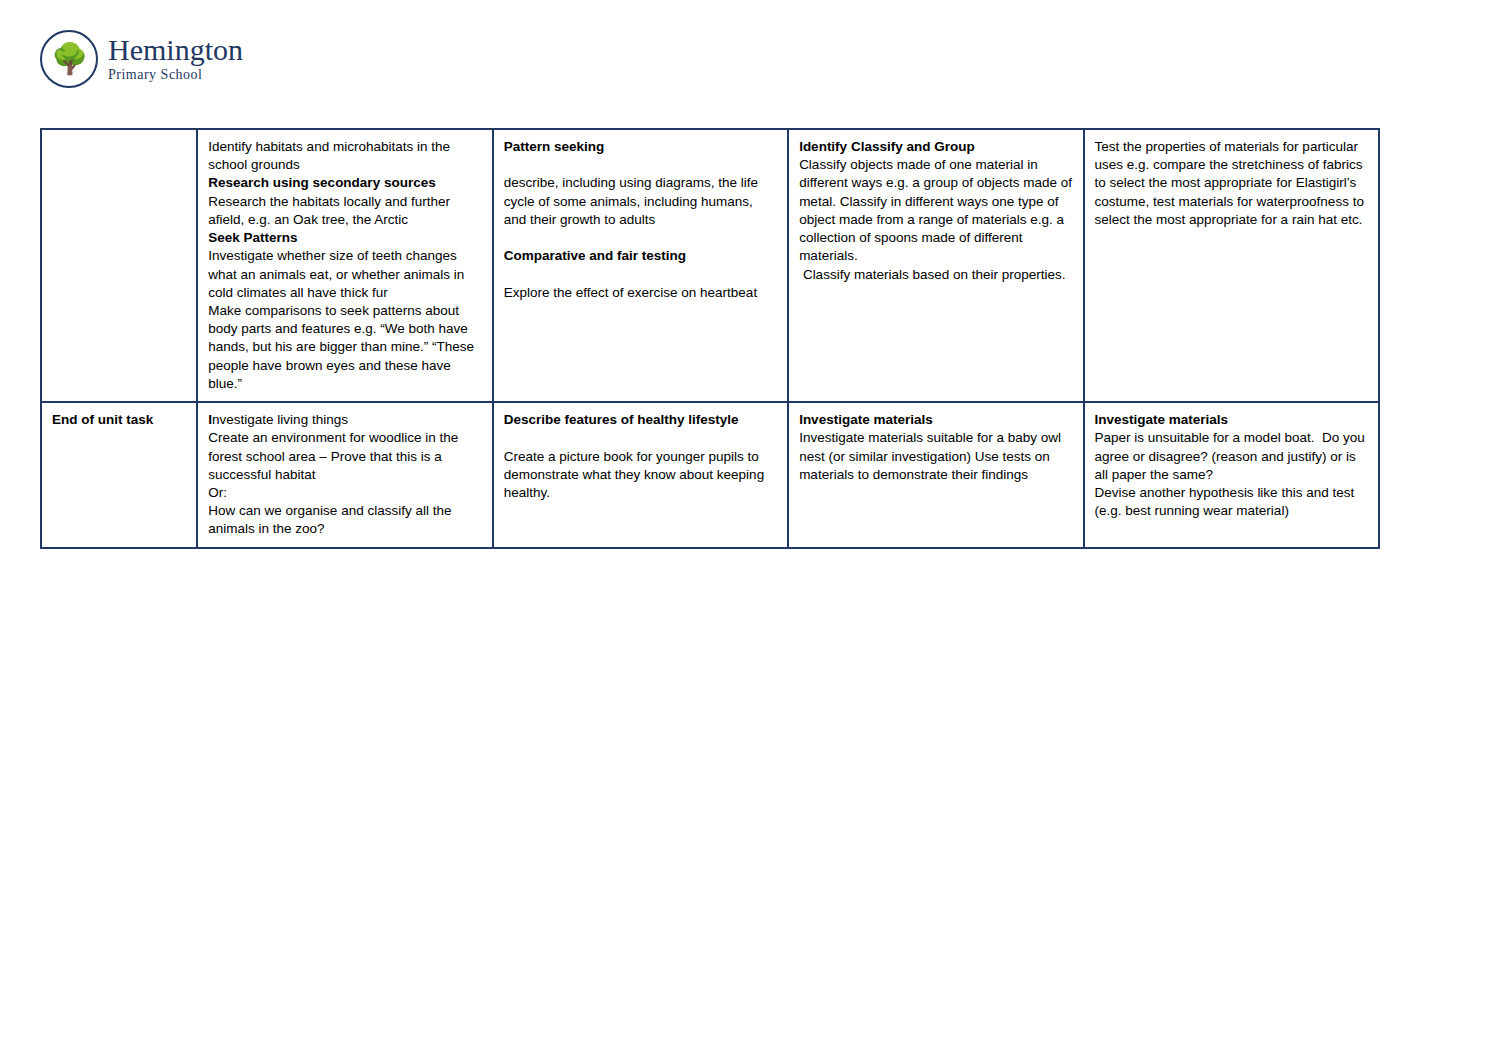🌳
Hemington
Primary School
| | Identify habitats and microhabitats in the school grounds Research using secondary sources Research the habitats locally and further afield, e.g. an Oak tree, the Arctic Seek Patterns Investigate whether size of teeth changes what an animals eat, or whether animals in cold climates all have thick fur Make comparisons to seek patterns about body parts and features e.g. “We both have hands, but his are bigger than mine.” “These people have brown eyes and these have blue.” | Pattern seeking describe, including using diagrams, the life cycle of some animals, including humans, and their growth to adults Comparative and fair testing Explore the effect of exercise on heartbeat | Identify Classify and Group Classify objects made of one material in different ways e.g. a group of objects made of metal. Classify in different ways one type of object made from a range of materials e.g. a collection of spoons made of different materials. Classify materials based on their properties. | Test the properties of materials for particular uses e.g. compare the stretchiness of fabrics to select the most appropriate for Elastigirl’s costume, test materials for waterproofness to select the most appropriate for a rain hat etc. |
| End of unit task | I nvestigate living things Create an environment for woodlice in the forest school area – Prove that this is a successful habitat Or: How can we organise and classify all the animals in the zoo? | Describe features of healthy lifestyle Create a picture book for younger pupils to demonstrate what they know about keeping healthy. | Investigate materials Investigate materials suitable for a baby owl nest (or similar investigation) Use tests on materials to demonstrate their findings | Investigate materials Paper is unsuitable for a model boat. Do you agree or disagree? (reason and justify) or is all paper the same? Devise another hypothesis like this and test (e.g. best running wear material) |